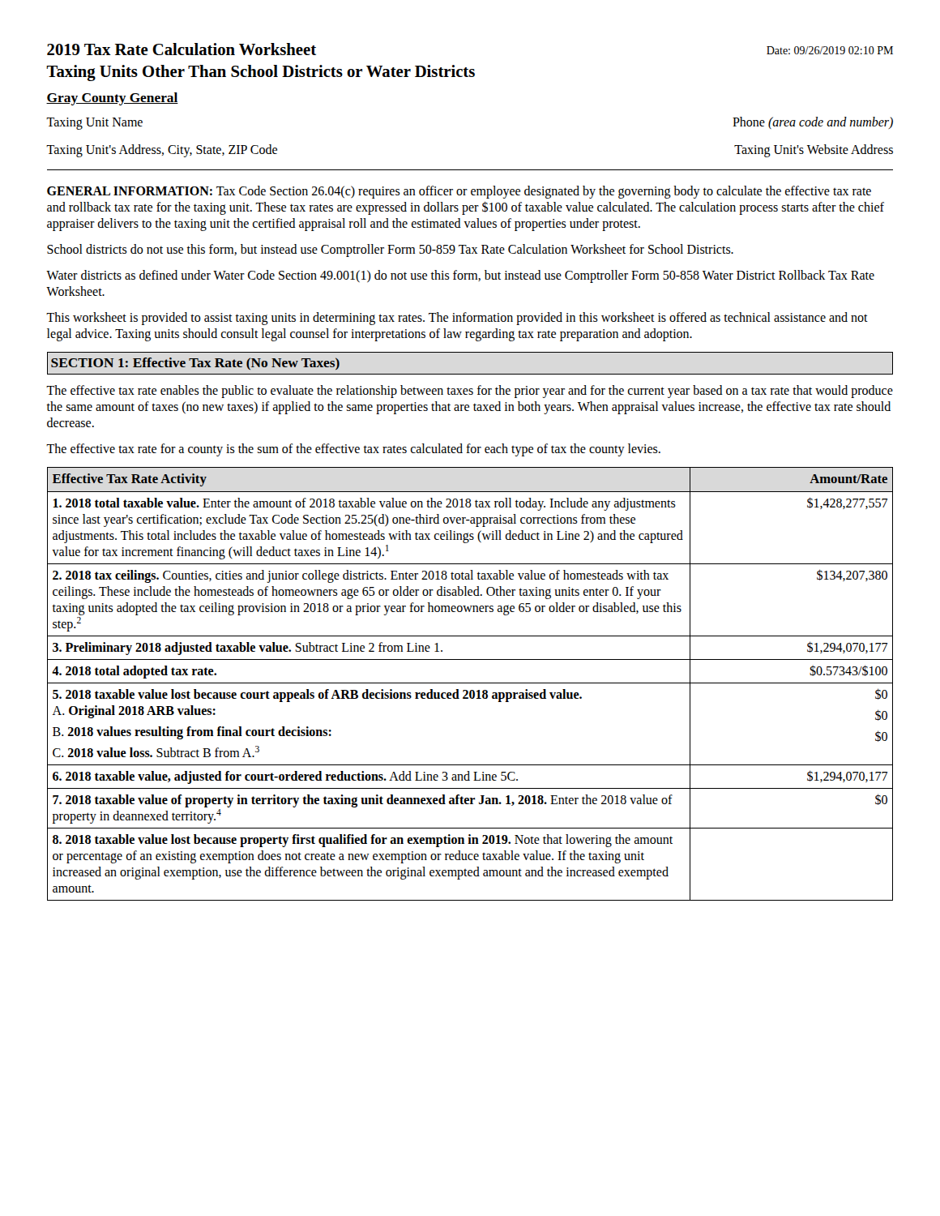2019 Tax Rate Calculation Worksheet
Taxing Units Other Than School Districts or Water Districts
Date: 09/26/2019 02:10 PM
Gray County General
Taxing Unit Name
Phone (area code and number)
Taxing Unit's Address, City, State, ZIP Code
Taxing Unit's Website Address
GENERAL INFORMATION: Tax Code Section 26.04(c) requires an officer or employee designated by the governing body to calculate the effective tax rate and rollback tax rate for the taxing unit. These tax rates are expressed in dollars per $100 of taxable value calculated. The calculation process starts after the chief appraiser delivers to the taxing unit the certified appraisal roll and the estimated values of properties under protest.
School districts do not use this form, but instead use Comptroller Form 50-859 Tax Rate Calculation Worksheet for School Districts.
Water districts as defined under Water Code Section 49.001(1) do not use this form, but instead use Comptroller Form 50-858 Water District Rollback Tax Rate Worksheet.
This worksheet is provided to assist taxing units in determining tax rates. The information provided in this worksheet is offered as technical assistance and not legal advice. Taxing units should consult legal counsel for interpretations of law regarding tax rate preparation and adoption.
SECTION 1: Effective Tax Rate (No New Taxes)
The effective tax rate enables the public to evaluate the relationship between taxes for the prior year and for the current year based on a tax rate that would produce the same amount of taxes (no new taxes) if applied to the same properties that are taxed in both years. When appraisal values increase, the effective tax rate should decrease.
The effective tax rate for a county is the sum of the effective tax rates calculated for each type of tax the county levies.
| Effective Tax Rate Activity | Amount/Rate |
| --- | --- |
| 1. 2018 total taxable value. Enter the amount of 2018 taxable value on the 2018 tax roll today. Include any adjustments since last year's certification; exclude Tax Code Section 25.25(d) one-third over-appraisal corrections from these adjustments. This total includes the taxable value of homesteads with tax ceilings (will deduct in Line 2) and the captured value for tax increment financing (will deduct taxes in Line 14). 1 | $1,428,277,557 |
| 2. 2018 tax ceilings. Counties, cities and junior college districts. Enter 2018 total taxable value of homesteads with tax ceilings. These include the homesteads of homeowners age 65 or older or disabled. Other taxing units enter 0. If your taxing units adopted the tax ceiling provision in 2018 or a prior year for homeowners age 65 or older or disabled, use this step. 2 | $134,207,380 |
| 3. Preliminary 2018 adjusted taxable value. Subtract Line 2 from Line 1. | $1,294,070,177 |
| 4. 2018 total adopted tax rate. | $0.57343/$100 |
| 5. 2018 taxable value lost because court appeals of ARB decisions reduced 2018 appraised value. A. Original 2018 ARB values: B. 2018 values resulting from final court decisions: C. 2018 value loss. Subtract B from A. 3 | $0 $0 $0 |
| 6. 2018 taxable value, adjusted for court-ordered reductions. Add Line 3 and Line 5C. | $1,294,070,177 |
| 7. 2018 taxable value of property in territory the taxing unit deannexed after Jan. 1, 2018. Enter the 2018 value of property in deannexed territory. 4 | $0 |
| 8. 2018 taxable value lost because property first qualified for an exemption in 2019. Note that lowering the amount or percentage of an existing exemption does not create a new exemption or reduce taxable value. If the taxing unit increased an original exemption, use the difference between the original exempted amount and the increased exempted amount. | |